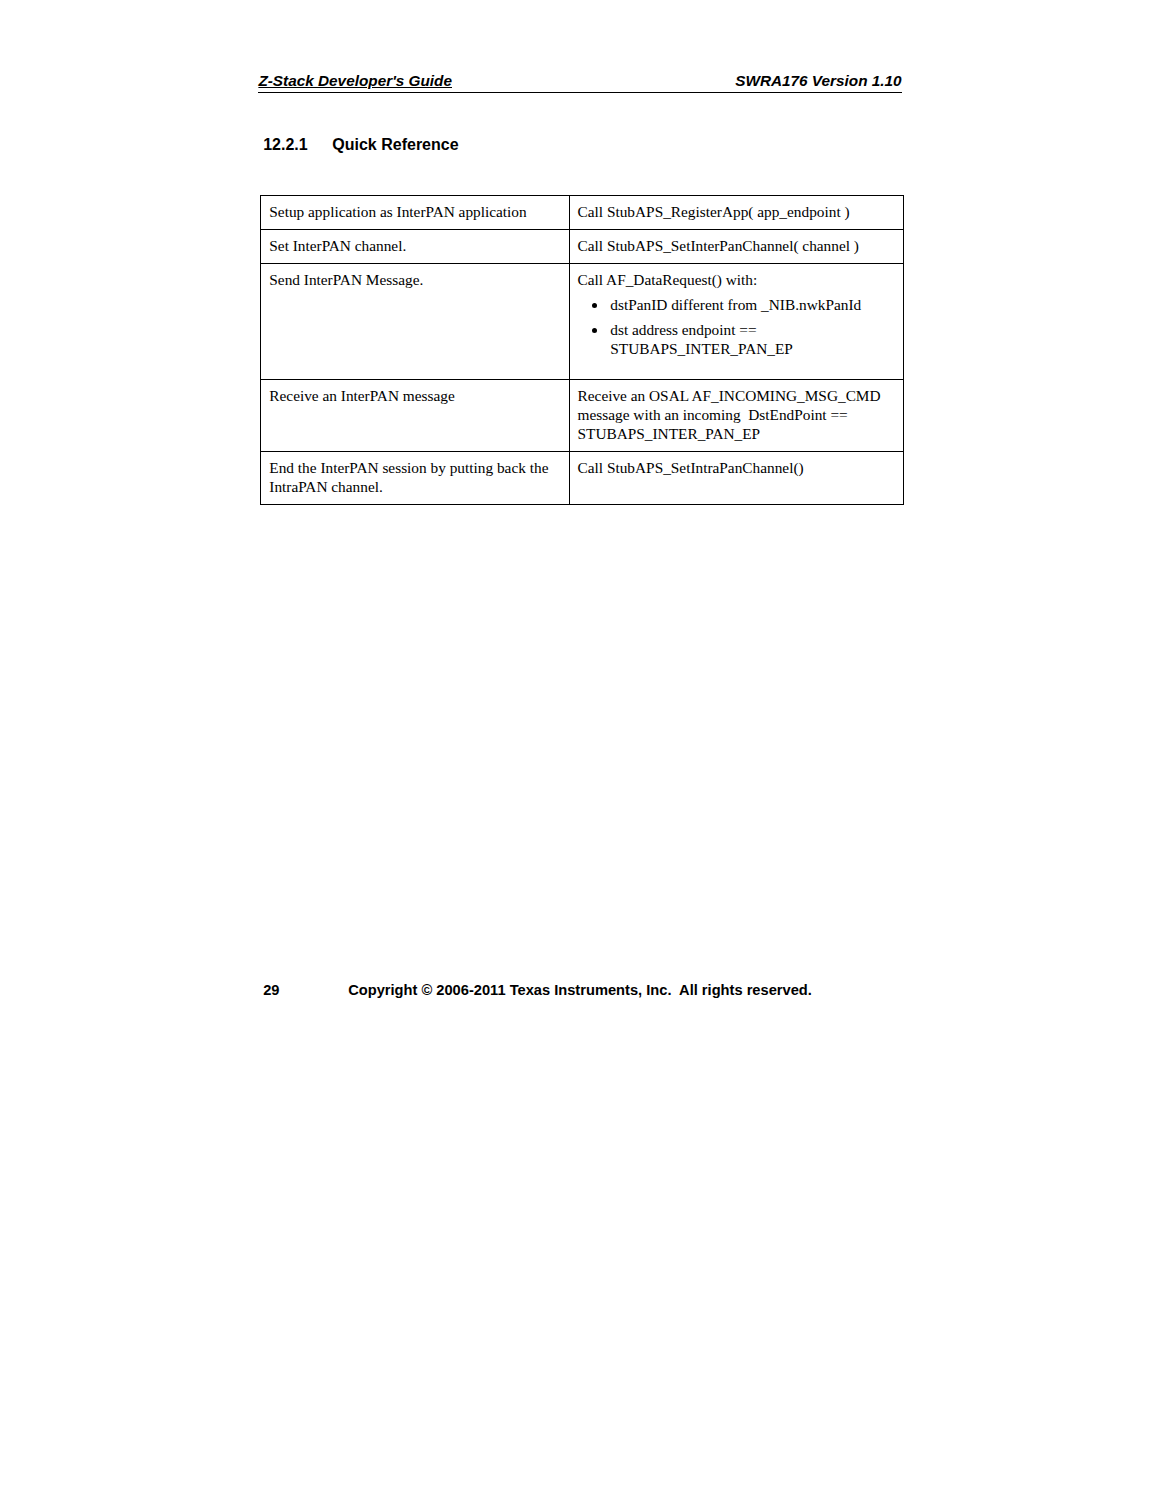Z-Stack Developer's Guide SWRA176 Version 1.10
12.2.1 Quick Reference
| Setup application as InterPAN application | Call StubAPS_RegisterApp( app_endpoint ) |
| Set InterPAN channel. | Call StubAPS_SetInterPanChannel( channel ) |
| Send InterPAN Message. | Call AF_DataRequest() with: dstPanID different from _NIB.nwkPanId dst address endpoint == STUBAPS_INTER_PAN_EP |
| Receive an InterPAN message | Receive an OSAL AF_INCOMING_MSG_CMD message with an incoming DstEndPoint == STUBAPS_INTER_PAN_EP |
| End the InterPAN session by putting back the IntraPAN channel. | Call StubAPS_SetIntraPanChannel() |
29 Copyright © 2006-2011 Texas Instruments, Inc. All rights reserved.